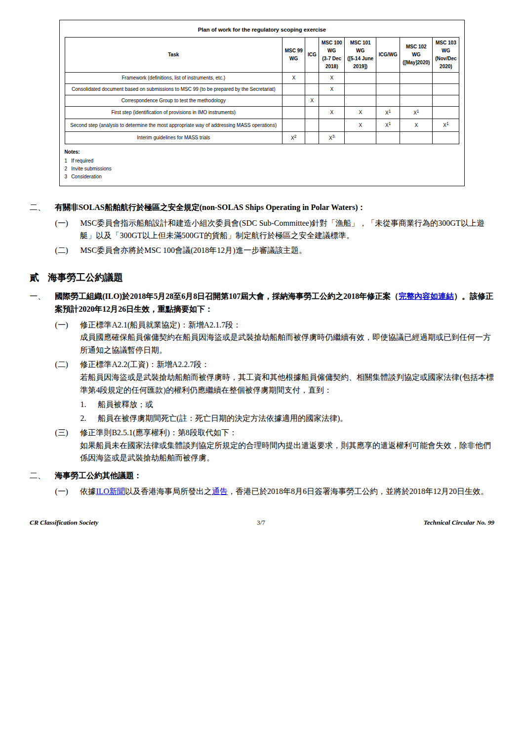Plan of work for the regulatory scoping exercise
| Task | MSC 99 WG | ICG | MSC 100 WG (3-7 Dec 2018) | MSC 101 WG ([5-14 June 2019]) | ICG/WG | MSC 102 WG ([May]2020) | MSC 103 WG (Nov/Dec 2020) |
| --- | --- | --- | --- | --- | --- | --- | --- |
| Framework (definitions, list of instruments, etc.) | X | | X | | | | |
| Consolidated document based on submissions to MSC 99 (to be prepared by the Secretariat) | | | X | | | | |
| Correspondence Group to test the methodology | | X | | | | | |
| First step (identification of provisions in IMO instruments) | | | X | X | X 1 | X 1 | |
| Second step (analysis to determine the most appropriate way of addressing MASS operations) | | | | X | X 1 | X | X 1 |
| Interim guidelines for MASS trials | X 2 | | X 3 | | | | |
Notes:
| 1 | If required |
| 2 | Invite submissions |
| 3 | Consideration |
二、 有關非SOLAS船舶航行於極區之安全規定(non-SOLAS Ships Operating in Polar Waters)：
(一) MSC委員會指示船舶設計和建造小組次委員會(SDC Sub-Committee)針對「漁船」，「未從事商業行為的300GT以上遊艇」以及「300GT以上但未滿500GT的貨船」制定航行於極區之安全建議標準。
(二) MSC委員會亦將於MSC 100會議(2018年12月)進一步審議該主題。
貳海事勞工公約議題
一、 國際勞工組織(ILO)於2018年5月28至6月8日召開第107屆大會，採納海事勞工公約之2018年修正案（完整內容如連結）。該修正案預計2020年12月26日生效，重點摘要如下：
(一) 修正標準A2.1(船員就業協定)：新增A2.1.7段：
成員國應確保船員僱傭契約在船員因海盜或是武裝搶劫船舶而被俘虜時仍繼續有效，即使協議已經過期或已到任何一方所通知之協議暫停日期。
(二) 修正標準A2.2(工資)：新增A2.2.7段：
若船員因海盜或是武裝搶劫船舶而被俘虜時，其工資和其他根據船員僱傭契約、相關集體談判協定或國家法律(包括本標準第4段規定的任何匯款)的權利仍應繼續在整個被俘虜期間支付，直到：
1. 船員被釋放；或
2. 船員在被俘虜期間死亡(註：死亡日期的決定方法依據適用的國家法律)。
(三) 修正準則B2.5.1(應享權利)：第8段取代如下：
如果船員未在國家法律或集體談判協定所規定的合理時間內提出遣返要求，則其應享的遣返權利可能會失效，除非他們係因海盜或是武裝搶劫船舶而被俘虜。
二、 海事勞工公約其他議題：
(一) 依據ILO新聞以及香港海事局所發出之通告，香港已於2018年8月6日簽署海事勞工公約，並將於2018年12月20日生效。
CR Classification Society 3/7 Technical Circular No. 99